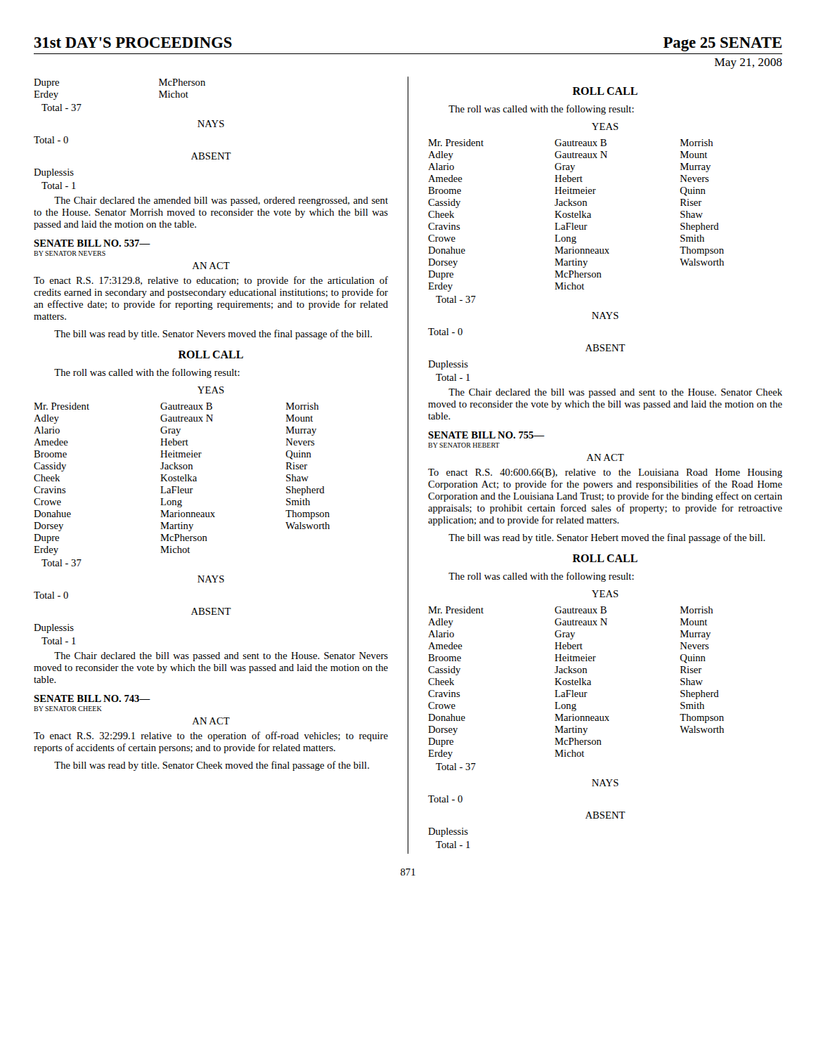31st DAY'S PROCEEDINGS Page 25 SENATE
May 21, 2008
| Dupre | McPherson | |
| Erdey | Michot | |
Total - 37
NAYS
Total - 0
ABSENT
Duplessis
Total - 1
The Chair declared the amended bill was passed, ordered reengrossed, and sent to the House. Senator Morrish moved to reconsider the vote by which the bill was passed and laid the motion on the table.
SENATE BILL NO. 537—
BY SENATOR NEVERS
AN ACT
To enact R.S. 17:3129.8, relative to education; to provide for the articulation of credits earned in secondary and postsecondary educational institutions; to provide for an effective date; to provide for reporting requirements; and to provide for related matters.
The bill was read by title. Senator Nevers moved the final passage of the bill.
ROLL CALL
The roll was called with the following result:
YEAS
| Mr. President | Gautreaux B | Morrish |
| Adley | Gautreaux N | Mount |
| Alario | Gray | Murray |
| Amedee | Hebert | Nevers |
| Broome | Heitmeier | Quinn |
| Cassidy | Jackson | Riser |
| Cheek | Kostelka | Shaw |
| Cravins | LaFleur | Shepherd |
| Crowe | Long | Smith |
| Donahue | Marionneaux | Thompson |
| Dorsey | Martiny | Walsworth |
| Dupre | McPherson | |
| Erdey | Michot | |
Total - 37
NAYS
Total - 0
ABSENT
Duplessis
Total - 1
The Chair declared the bill was passed and sent to the House. Senator Nevers moved to reconsider the vote by which the bill was passed and laid the motion on the table.
SENATE BILL NO. 743—
BY SENATOR CHEEK
AN ACT
To enact R.S. 32:299.1 relative to the operation of off-road vehicles; to require reports of accidents of certain persons; and to provide for related matters.
The bill was read by title. Senator Cheek moved the final passage of the bill.
ROLL CALL
The roll was called with the following result:
YEAS
| Mr. President | Gautreaux B | Morrish |
| Adley | Gautreaux N | Mount |
| Alario | Gray | Murray |
| Amedee | Hebert | Nevers |
| Broome | Heitmeier | Quinn |
| Cassidy | Jackson | Riser |
| Cheek | Kostelka | Shaw |
| Cravins | LaFleur | Shepherd |
| Crowe | Long | Smith |
| Donahue | Marionneaux | Thompson |
| Dorsey | Martiny | Walsworth |
| Dupre | McPherson | |
| Erdey | Michot | |
Total - 37
NAYS
Total - 0
ABSENT
Duplessis
Total - 1
The Chair declared the bill was passed and sent to the House. Senator Cheek moved to reconsider the vote by which the bill was passed and laid the motion on the table.
SENATE BILL NO. 755—
BY SENATOR HEBERT
AN ACT
To enact R.S. 40:600.66(B), relative to the Louisiana Road Home Housing Corporation Act; to provide for the powers and responsibilities of the Road Home Corporation and the Louisiana Land Trust; to provide for the binding effect on certain appraisals; to prohibit certain forced sales of property; to provide for retroactive application; and to provide for related matters.
The bill was read by title. Senator Hebert moved the final passage of the bill.
ROLL CALL
The roll was called with the following result:
YEAS
| Mr. President | Gautreaux B | Morrish |
| Adley | Gautreaux N | Mount |
| Alario | Gray | Murray |
| Amedee | Hebert | Nevers |
| Broome | Heitmeier | Quinn |
| Cassidy | Jackson | Riser |
| Cheek | Kostelka | Shaw |
| Cravins | LaFleur | Shepherd |
| Crowe | Long | Smith |
| Donahue | Marionneaux | Thompson |
| Dorsey | Martiny | Walsworth |
| Dupre | McPherson | |
| Erdey | Michot | |
Total - 37
NAYS
Total - 0
ABSENT
Duplessis
Total - 1
871